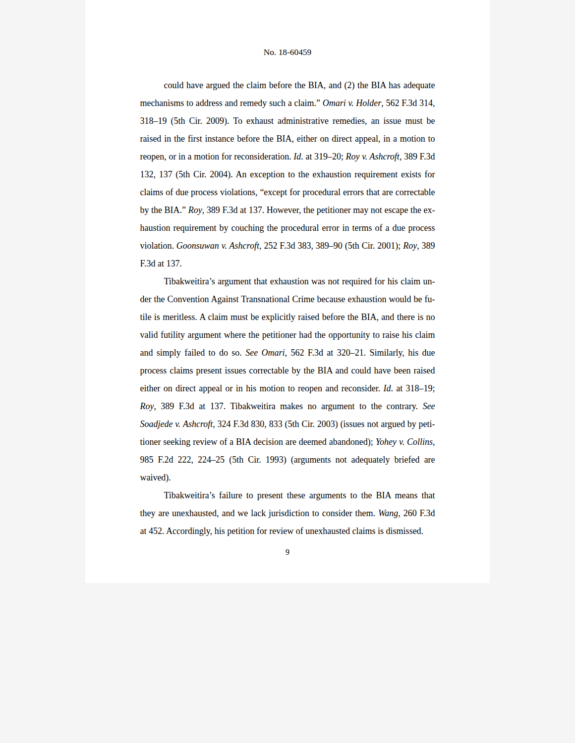No. 18-60459
could have argued the claim before the BIA, and (2) the BIA has adequate mechanisms to address and remedy such a claim.” Omari v. Holder, 562 F.3d 314, 318–19 (5th Cir. 2009). To exhaust administrative remedies, an issue must be raised in the first instance before the BIA, either on direct appeal, in a motion to reopen, or in a motion for reconsideration. Id. at 319–20; Roy v. Ashcroft, 389 F.3d 132, 137 (5th Cir. 2004). An exception to the exhaustion requirement exists for claims of due process violations, “except for procedural errors that are correctable by the BIA.” Roy, 389 F.3d at 137. However, the petitioner may not escape the exhaustion requirement by couching the procedural error in terms of a due process violation. Goonsuwan v. Ashcroft, 252 F.3d 383, 389–90 (5th Cir. 2001); Roy, 389 F.3d at 137.
Tibakweitira’s argument that exhaustion was not required for his claim under the Convention Against Transnational Crime because exhaustion would be futile is meritless. A claim must be explicitly raised before the BIA, and there is no valid futility argument where the petitioner had the opportunity to raise his claim and simply failed to do so. See Omari, 562 F.3d at 320–21. Similarly, his due process claims present issues correctable by the BIA and could have been raised either on direct appeal or in his motion to reopen and reconsider. Id. at 318–19; Roy, 389 F.3d at 137. Tibakweitira makes no argument to the contrary. See Soadjede v. Ashcroft, 324 F.3d 830, 833 (5th Cir. 2003) (issues not argued by petitioner seeking review of a BIA decision are deemed abandoned); Yohey v. Collins, 985 F.2d 222, 224–25 (5th Cir. 1993) (arguments not adequately briefed are waived).
Tibakweitira’s failure to present these arguments to the BIA means that they are unexhausted, and we lack jurisdiction to consider them. Wang, 260 F.3d at 452. Accordingly, his petition for review of unexhausted claims is dismissed.
9